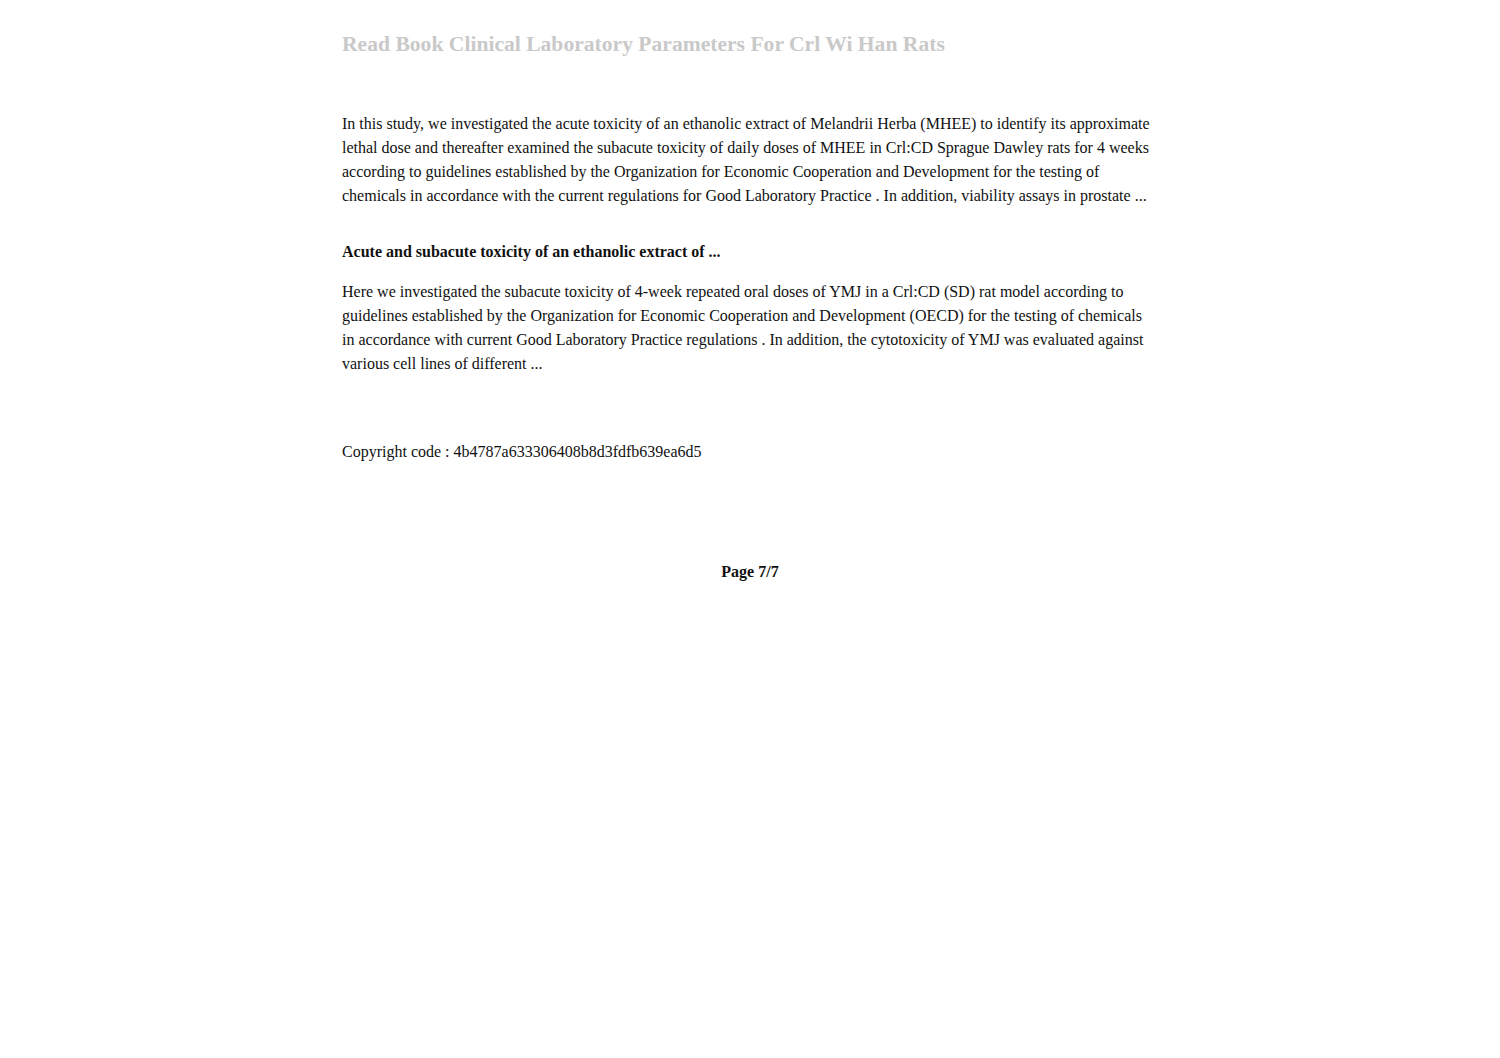Read Book Clinical Laboratory Parameters For Crl Wi Han Rats
In this study, we investigated the acute toxicity of an ethanolic extract of Melandrii Herba (MHEE) to identify its approximate lethal dose and thereafter examined the subacute toxicity of daily doses of MHEE in Crl:CD Sprague Dawley rats for 4 weeks according to guidelines established by the Organization for Economic Cooperation and Development for the testing of chemicals in accordance with the current regulations for Good Laboratory Practice . In addition, viability assays in prostate ...
Acute and subacute toxicity of an ethanolic extract of ...
Here we investigated the subacute toxicity of 4-week repeated oral doses of YMJ in a Crl:CD (SD) rat model according to guidelines established by the Organization for Economic Cooperation and Development (OECD) for the testing of chemicals in accordance with current Good Laboratory Practice regulations . In addition, the cytotoxicity of YMJ was evaluated against various cell lines of different ...
Copyright code : 4b4787a633306408b8d3fdfb639ea6d5
Page 7/7